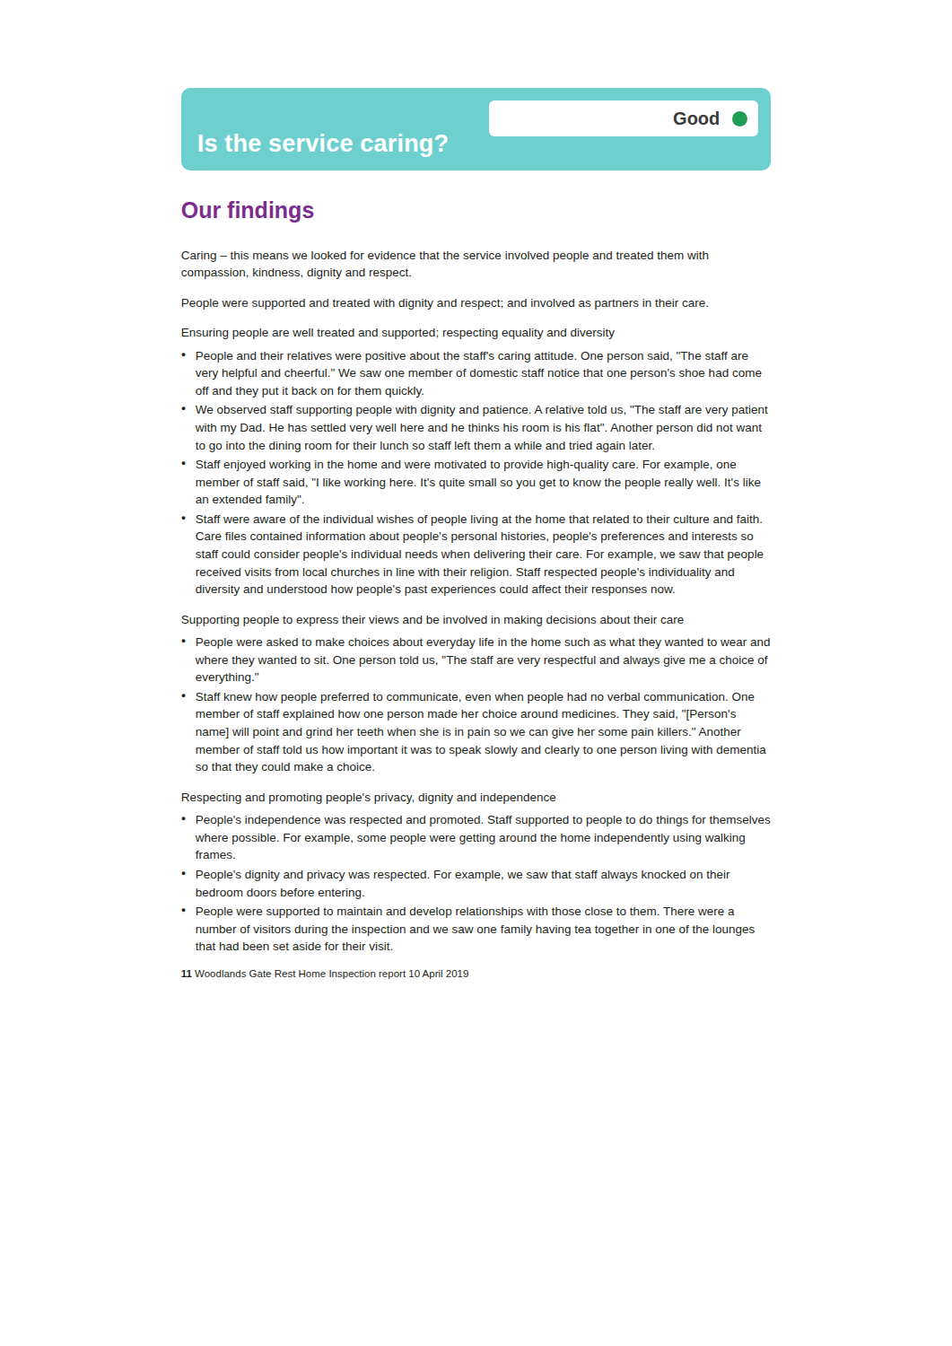Good
Is the service caring?
Our findings
Caring – this means we looked for evidence that the service involved people and treated them with compassion, kindness, dignity and respect.
People were supported and treated with dignity and respect; and involved as partners in their care.
Ensuring people are well treated and supported; respecting equality and diversity
People and their relatives were positive about the staff's caring attitude. One person said, "The staff are very helpful and cheerful." We saw one member of domestic staff notice that one person's shoe had come off and they put it back on for them quickly.
We observed staff supporting people with dignity and patience. A relative told us, "The staff are very patient with my Dad. He has settled very well here and he thinks his room is his flat". Another person did not want to go into the dining room for their lunch so staff left them a while and tried again later.
Staff enjoyed working in the home and were motivated to provide high-quality care. For example, one member of staff said, "I like working here. It's quite small so you get to know the people really well. It's like an extended family".
Staff were aware of the individual wishes of people living at the home that related to their culture and faith. Care files contained information about people's personal histories, people's preferences and interests so staff could consider people's individual needs when delivering their care. For example, we saw that people received visits from local churches in line with their religion. Staff respected people's individuality and diversity and understood how people's past experiences could affect their responses now.
Supporting people to express their views and be involved in making decisions about their care
People were asked to make choices about everyday life in the home such as what they wanted to wear and where they wanted to sit. One person told us, "The staff are very respectful and always give me a choice of everything."
Staff knew how people preferred to communicate, even when people had no verbal communication. One member of staff explained how one person made her choice around medicines. They said, "[Person's name] will point and grind her teeth when she is in pain so we can give her some pain killers." Another member of staff told us how important it was to speak slowly and clearly to one person living with dementia so that they could make a choice.
Respecting and promoting people's privacy, dignity and independence
People's independence was respected and promoted. Staff supported to people to do things for themselves where possible. For example, some people were getting around the home independently using walking frames.
People's dignity and privacy was respected. For example, we saw that staff always knocked on their bedroom doors before entering.
People were supported to maintain and develop relationships with those close to them. There were a number of visitors during the inspection and we saw one family having tea together in one of the lounges that had been set aside for their visit.
11 Woodlands Gate Rest Home Inspection report 10 April 2019